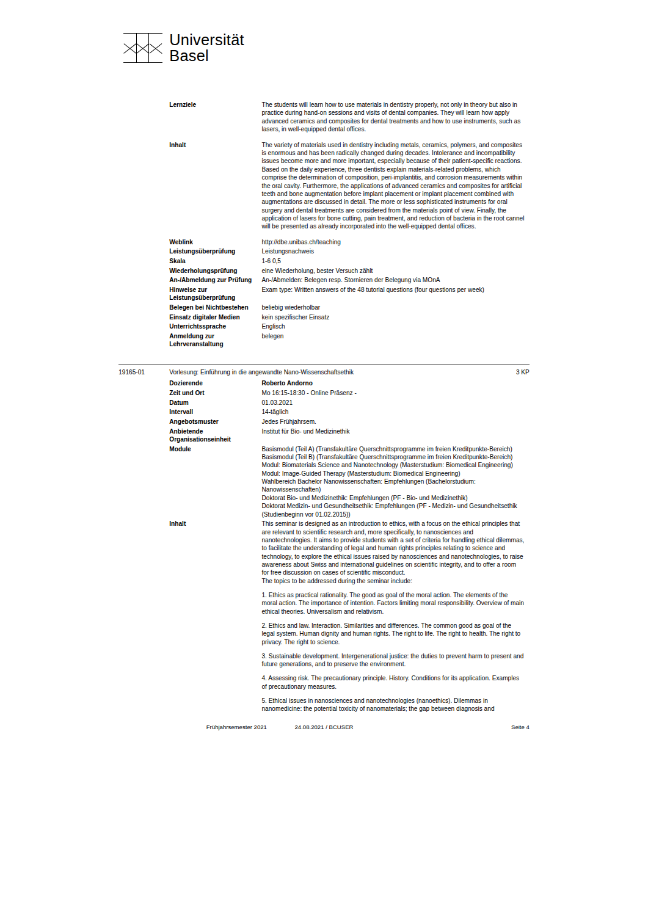Universität
Basel
Lernziele
The students will learn how to use materials in dentistry properly, not only in theory but also in practice during hand-on sessions and visits of dental companies. They will learn how apply advanced ceramics and composites for dental treatments and how to use instruments, such as lasers, in well-equipped dental offices.
Inhalt
The variety of materials used in dentistry including metals, ceramics, polymers, and composites is enormous and has been radically changed during decades. Intolerance and incompatibility issues become more and more important, especially because of their patient-specific reactions. Based on the daily experience, three dentists explain materials-related problems, which comprise the determination of composition, peri-implantitis, and corrosion measurements within the oral cavity. Furthermore, the applications of advanced ceramics and composites for artificial teeth and bone augmentation before implant placement or implant placement combined with augmentations are discussed in detail. The more or less sophisticated instruments for oral surgery and dental treatments are considered from the materials point of view. Finally, the application of lasers for bone cutting, pain treatment, and reduction of bacteria in the root cannel will be presented as already incorporated into the well-equipped dental offices.
Weblink
http://dbe.unibas.ch/teaching
Leistungsüberprüfung
Leistungsnachweis
Skala
1-6 0,5
Wiederholungsprüfung
eine Wiederholung, bester Versuch zählt
An-/Abmeldung zur Prüfung
An-/Abmelden: Belegen resp. Stornieren der Belegung via MOnA
Hinweise zur Leistungsüberprüfung
Exam type: Written answers of the 48 tutorial questions (four questions per week)
Belegen bei Nichtbestehen
beliebig wiederholbar
Einsatz digitaler Medien
kein spezifischer Einsatz
Unterrichtssprache
Englisch
Anmeldung zur Lehrveranstaltung
belegen
19165-01
Vorlesung: Einführung in die angewandte Nano-Wissenschaftsethik
3 KP
Dozierende
Roberto Andorno
Zeit und Ort
Mo 16:15-18:30 - Online Präsenz -
Datum
01.03.2021
Intervall
14-täglich
Angebotsmuster
Jedes Frühjahrsem.
Anbietende Organisationseinheit
Institut für Bio- und Medizinethik
Module
Basismodul (Teil A) (Transfakultäre Querschnittsprogramme im freien Kreditpunkte-Bereich)
Basismodul (Teil B) (Transfakultäre Querschnittsprogramme im freien Kreditpunkte-Bereich)
Modul: Biomaterials Science and Nanotechnology (Masterstudium: Biomedical Engineering)
Modul: Image-Guided Therapy (Masterstudium: Biomedical Engineering)
Wahlbereich Bachelor Nanowissenschaften: Empfehlungen (Bachelorstudium: Nanowissenschaften)
Doktorat Bio- und Medizinethik: Empfehlungen (PF - Bio- und Medizinethik)
Doktorat Medizin- und Gesundheitsethik: Empfehlungen (PF - Medizin- und Gesundheitsethik (Studienbeginn vor 01.02.2015))
Inhalt
This seminar is designed as an introduction to ethics, with a focus on the ethical principles that are relevant to scientific research and, more specifically, to nanosciences and nanotechnologies. It aims to provide students with a set of criteria for handling ethical dilemmas, to facilitate the understanding of legal and human rights principles relating to science and technology, to explore the ethical issues raised by nanosciences and nanotechnologies, to raise awareness about Swiss and international guidelines on scientific integrity, and to offer a room for free discussion on cases of scientific misconduct.
The topics to be addressed during the seminar include:
1. Ethics as practical rationality. The good as goal of the moral action. The elements of the moral action. The importance of intention. Factors limiting moral responsibility. Overview of main ethical theories. Universalism and relativism.
2. Ethics and law. Interaction. Similarities and differences. The common good as goal of the legal system. Human dignity and human rights. The right to life. The right to health. The right to privacy. The right to science.
3. Sustainable development. Intergenerational justice: the duties to prevent harm to present and future generations, and to preserve the environment.
4. Assessing risk. The precautionary principle. History. Conditions for its application. Examples of precautionary measures.
5. Ethical issues in nanosciences and nanotechnologies (nanoethics). Dilemmas in nanomedicine: the potential toxicity of nanomaterials; the gap between diagnosis and
Frühjahrsemester 2021 24.08.2021 / BCUSER Seite 4